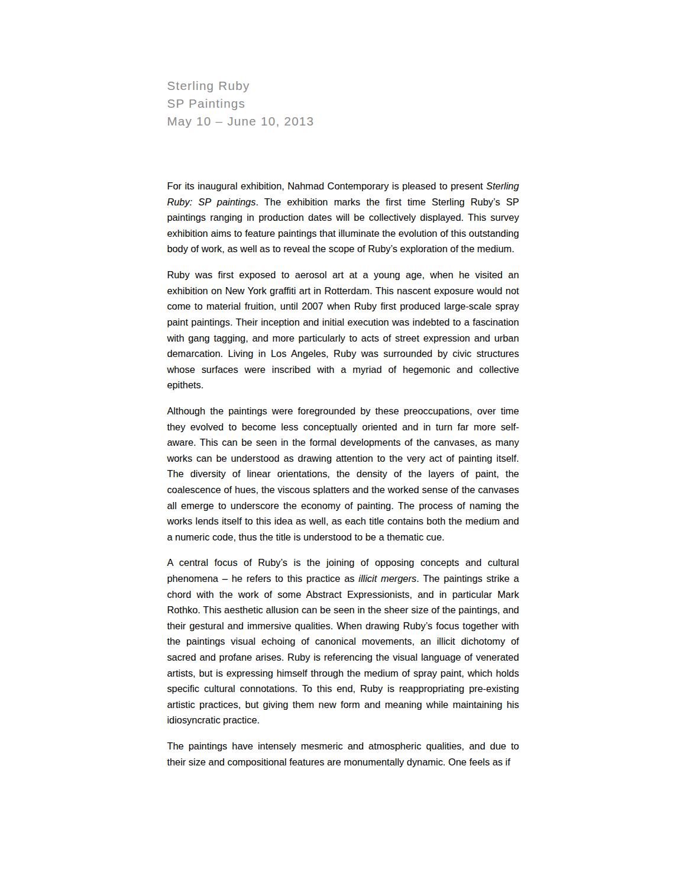Sterling Ruby
SP Paintings
May 10 – June 10, 2013
For its inaugural exhibition, Nahmad Contemporary is pleased to present Sterling Ruby: SP paintings. The exhibition marks the first time Sterling Ruby’s SP paintings ranging in production dates will be collectively displayed. This survey exhibition aims to feature paintings that illuminate the evolution of this outstanding body of work, as well as to reveal the scope of Ruby’s exploration of the medium.
Ruby was first exposed to aerosol art at a young age, when he visited an exhibition on New York graffiti art in Rotterdam. This nascent exposure would not come to material fruition, until 2007 when Ruby first produced large-scale spray paint paintings. Their inception and initial execution was indebted to a fascination with gang tagging, and more particularly to acts of street expression and urban demarcation. Living in Los Angeles, Ruby was surrounded by civic structures whose surfaces were inscribed with a myriad of hegemonic and collective epithets.
Although the paintings were foregrounded by these preoccupations, over time they evolved to become less conceptually oriented and in turn far more self-aware. This can be seen in the formal developments of the canvases, as many works can be understood as drawing attention to the very act of painting itself. The diversity of linear orientations, the density of the layers of paint, the coalescence of hues, the viscous splatters and the worked sense of the canvases all emerge to underscore the economy of painting. The process of naming the works lends itself to this idea as well, as each title contains both the medium and a numeric code, thus the title is understood to be a thematic cue.
A central focus of Ruby’s is the joining of opposing concepts and cultural phenomena – he refers to this practice as illicit mergers. The paintings strike a chord with the work of some Abstract Expressionists, and in particular Mark Rothko. This aesthetic allusion can be seen in the sheer size of the paintings, and their gestural and immersive qualities. When drawing Ruby’s focus together with the paintings visual echoing of canonical movements, an illicit dichotomy of sacred and profane arises. Ruby is referencing the visual language of venerated artists, but is expressing himself through the medium of spray paint, which holds specific cultural connotations. To this end, Ruby is reappropriating pre-existing artistic practices, but giving them new form and meaning while maintaining his idiosyncratic practice.
The paintings have intensely mesmeric and atmospheric qualities, and due to their size and compositional features are monumentally dynamic. One feels as if